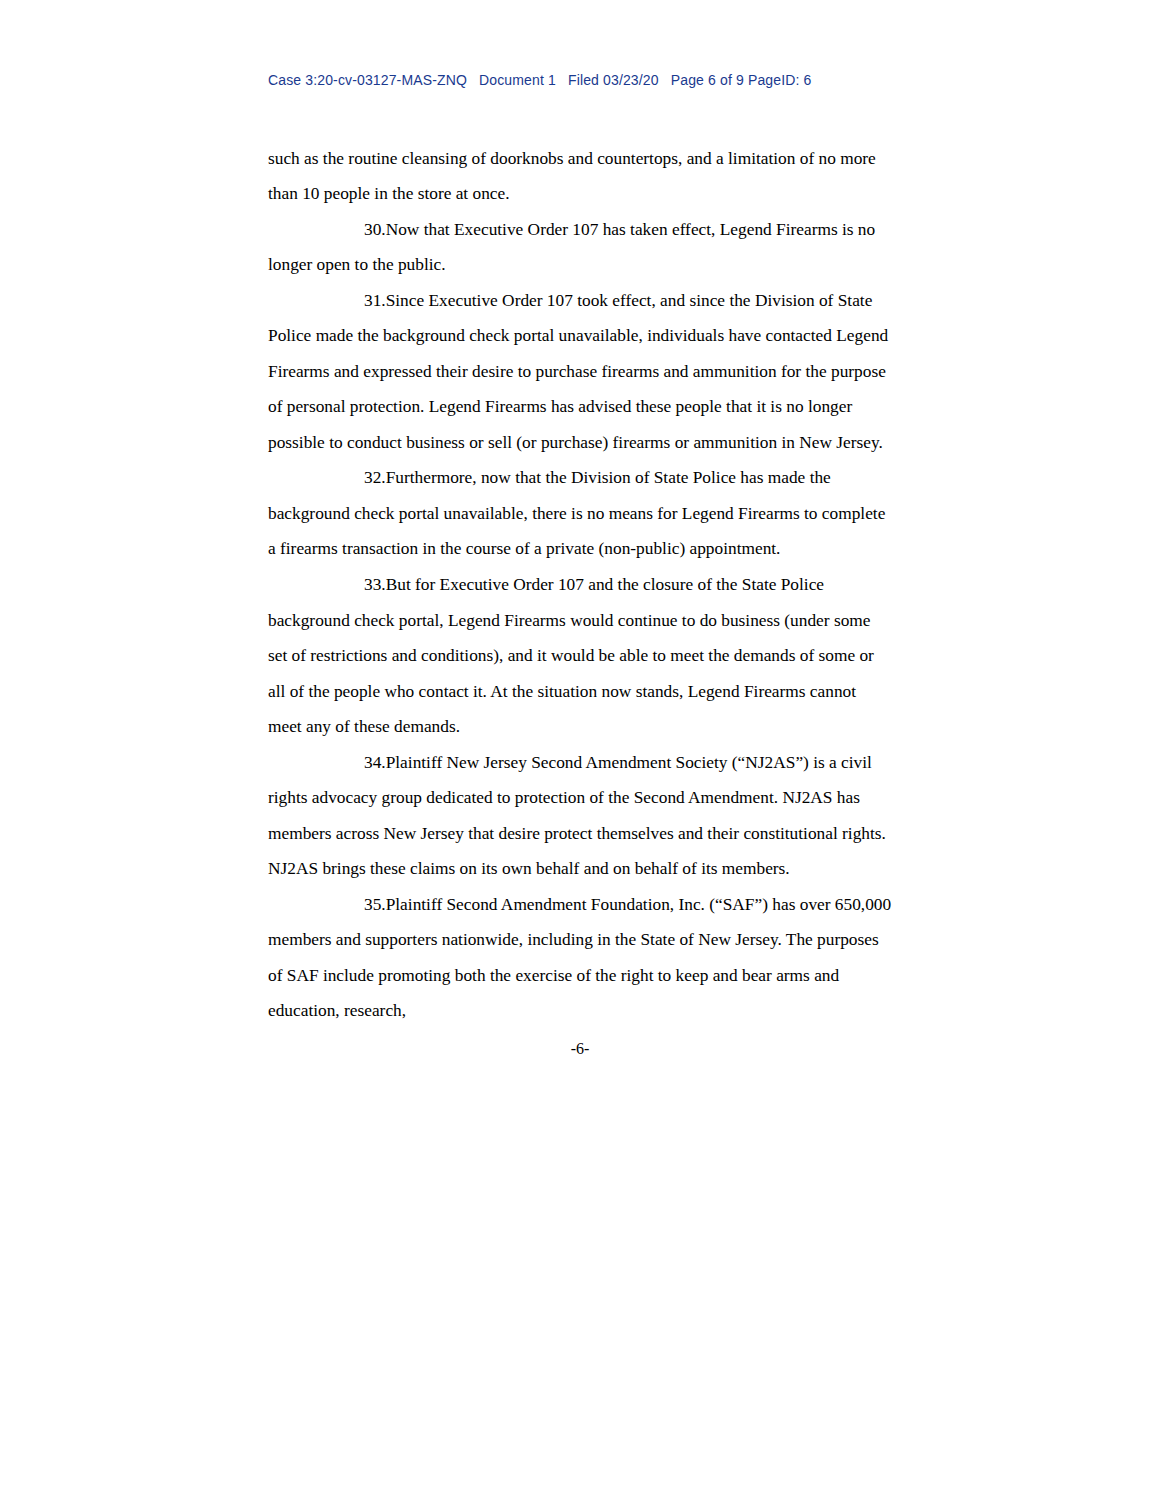Case 3:20-cv-03127-MAS-ZNQ Document 1 Filed 03/23/20 Page 6 of 9 PageID: 6
such as the routine cleansing of doorknobs and countertops, and a limitation of no more than 10 people in the store at once.
30. Now that Executive Order 107 has taken effect, Legend Firearms is no longer open to the public.
31. Since Executive Order 107 took effect, and since the Division of State Police made the background check portal unavailable, individuals have contacted Legend Firearms and expressed their desire to purchase firearms and ammunition for the purpose of personal protection. Legend Firearms has advised these people that it is no longer possible to conduct business or sell (or purchase) firearms or ammunition in New Jersey.
32. Furthermore, now that the Division of State Police has made the background check portal unavailable, there is no means for Legend Firearms to complete a firearms transaction in the course of a private (non-public) appointment.
33. But for Executive Order 107 and the closure of the State Police background check portal, Legend Firearms would continue to do business (under some set of restrictions and conditions), and it would be able to meet the demands of some or all of the people who contact it. At the situation now stands, Legend Firearms cannot meet any of these demands.
34. Plaintiff New Jersey Second Amendment Society (“NJ2AS”) is a civil rights advocacy group dedicated to protection of the Second Amendment. NJ2AS has members across New Jersey that desire protect themselves and their constitutional rights. NJ2AS brings these claims on its own behalf and on behalf of its members.
35. Plaintiff Second Amendment Foundation, Inc. (“SAF”) has over 650,000 members and supporters nationwide, including in the State of New Jersey. The purposes of SAF include promoting both the exercise of the right to keep and bear arms and education, research,
-6-